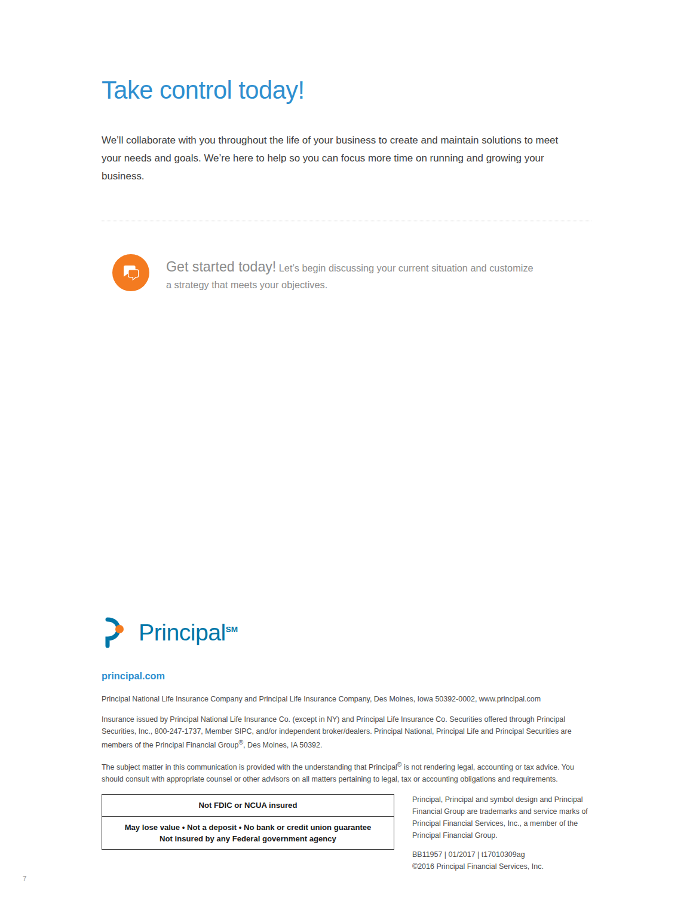Take control today!
We’ll collaborate with you throughout the life of your business to create and maintain solutions to meet your needs and goals. We’re here to help so you can focus more time on running and growing your business.
Get started today! Let’s begin discussing your current situation and customize a strategy that meets your objectives.
PrincipalSM
principal.com
Principal National Life Insurance Company and Principal Life Insurance Company, Des Moines, Iowa 50392-0002, www.principal.com
Insurance issued by Principal National Life Insurance Co. (except in NY) and Principal Life Insurance Co. Securities offered through Principal Securities, Inc., 800-247-1737, Member SIPC, and/or independent broker/dealers. Principal National, Principal Life and Principal Securities are members of the Principal Financial Group®, Des Moines, IA 50392.
The subject matter in this communication is provided with the understanding that Principal® is not rendering legal, accounting or tax advice. You should consult with appropriate counsel or other advisors on all matters pertaining to legal, tax or accounting obligations and requirements.
Not FDIC or NCUA insured
May lose value • Not a deposit • No bank or credit union guarantee
Not insured by any Federal government agency
Principal, Principal and symbol design and Principal Financial Group are trademarks and service marks of Principal Financial Services, Inc., a member of the Principal Financial Group.
BB11957 | 01/2017 | t17010309ag
©2016 Principal Financial Services, Inc.
7